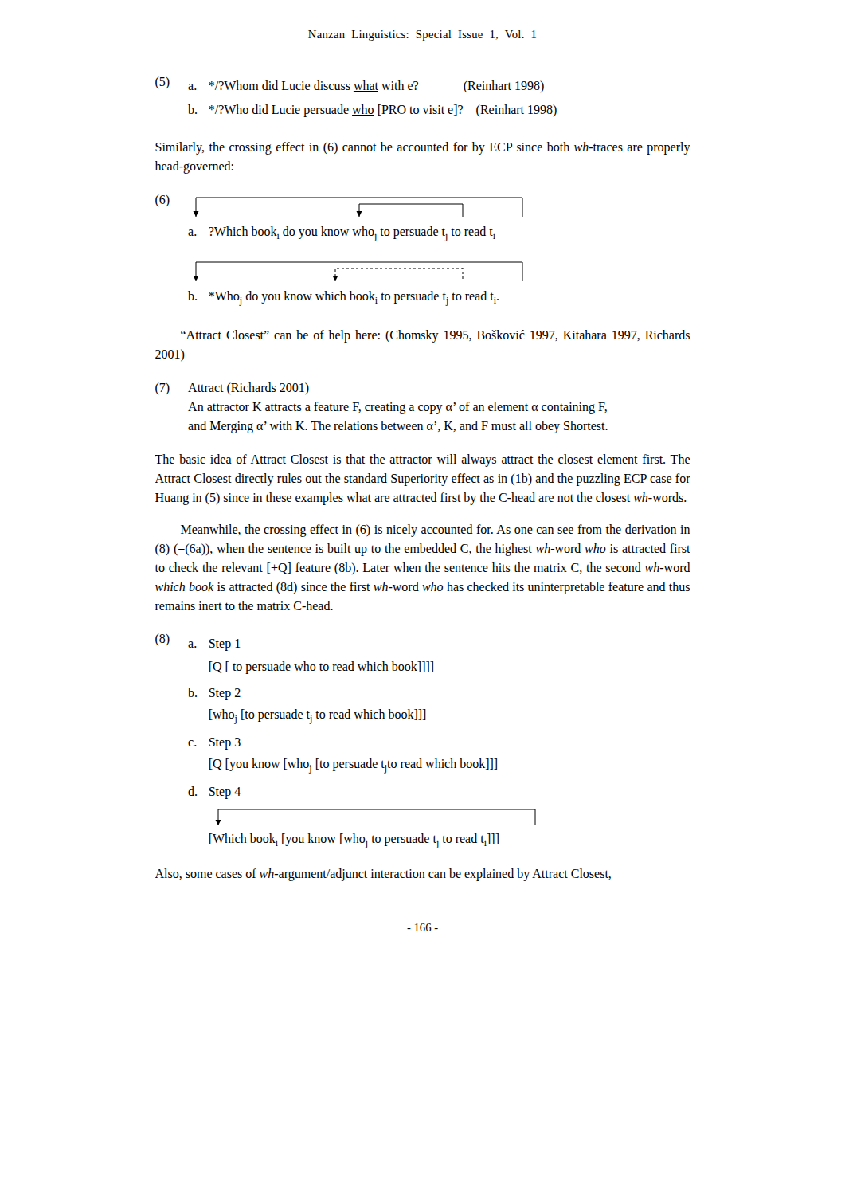Nanzan Linguistics: Special Issue 1, Vol. 1
(5)
a.*/?Whom did Lucie discuss what with e? (Reinhart 1998)
b.*/?Who did Lucie persuade who [PRO to visit e]? (Reinhart 1998)
Similarly, the crossing effect in (6) cannot be accounted for by ECP since both wh-traces are properly head-governed:
(6)
a.?Which booki do you know whoj to persuade tj to read ti
b.*Whoj do you know which booki to persuade tj to read ti.
“Attract Closest” can be of help here: (Chomsky 1995, Bošković 1997, Kitahara 1997, Richards 2001)
(7) Attract (Richards 2001)
An attractor K attracts a feature F, creating a copy α’ of an element α containing F,
and Merging α’ with K. The relations between α’, K, and F must all obey Shortest.
The basic idea of Attract Closest is that the attractor will always attract the closest element first. The Attract Closest directly rules out the standard Superiority effect as in (1b) and the puzzling ECP case for Huang in (5) since in these examples what are attracted first by the C-head are not the closest wh-words.
Meanwhile, the crossing effect in (6) is nicely accounted for. As one can see from the derivation in (8) (=(6a)), when the sentence is built up to the embedded C, the highest wh-word who is attracted first to check the relevant [+Q] feature (8b). Later when the sentence hits the matrix C, the second wh-word which book is attracted (8d) since the first wh-word who has checked its uninterpretable feature and thus remains inert to the matrix C-head.
(8)
a. Step 1
[Q [ to persuade who to read which book]]]]
b. Step 2
[whoj [to persuade tj to read which book]]]
c. Step 3
[Q [you know [whoj [to persuade tjto read which book]]]
d. Step 4
[Which booki [you know [whoj to persuade tj to read ti]]]
Also, some cases of wh-argument/adjunct interaction can be explained by Attract Closest,
- 166 -